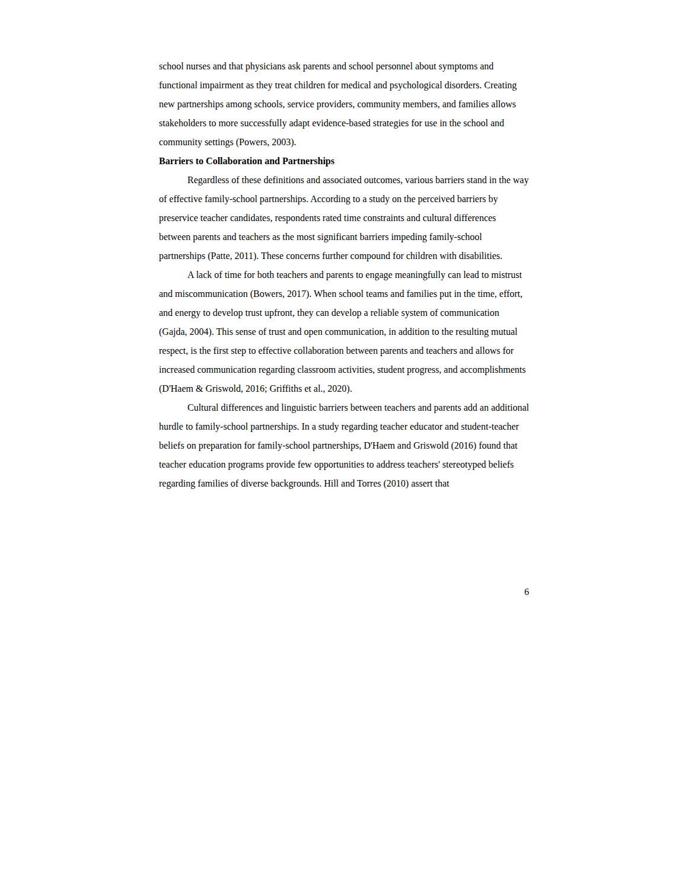school nurses and that physicians ask parents and school personnel about symptoms and functional impairment as they treat children for medical and psychological disorders. Creating new partnerships among schools, service providers, community members, and families allows stakeholders to more successfully adapt evidence-based strategies for use in the school and community settings (Powers, 2003).
Barriers to Collaboration and Partnerships
Regardless of these definitions and associated outcomes, various barriers stand in the way of effective family-school partnerships. According to a study on the perceived barriers by preservice teacher candidates, respondents rated time constraints and cultural differences between parents and teachers as the most significant barriers impeding family-school partnerships (Patte, 2011). These concerns further compound for children with disabilities.
A lack of time for both teachers and parents to engage meaningfully can lead to mistrust and miscommunication (Bowers, 2017). When school teams and families put in the time, effort, and energy to develop trust upfront, they can develop a reliable system of communication (Gajda, 2004). This sense of trust and open communication, in addition to the resulting mutual respect, is the first step to effective collaboration between parents and teachers and allows for increased communication regarding classroom activities, student progress, and accomplishments (D'Haem & Griswold, 2016; Griffiths et al., 2020).
Cultural differences and linguistic barriers between teachers and parents add an additional hurdle to family-school partnerships. In a study regarding teacher educator and student-teacher beliefs on preparation for family-school partnerships, D'Haem and Griswold (2016) found that teacher education programs provide few opportunities to address teachers' stereotyped beliefs regarding families of diverse backgrounds. Hill and Torres (2010) assert that
6